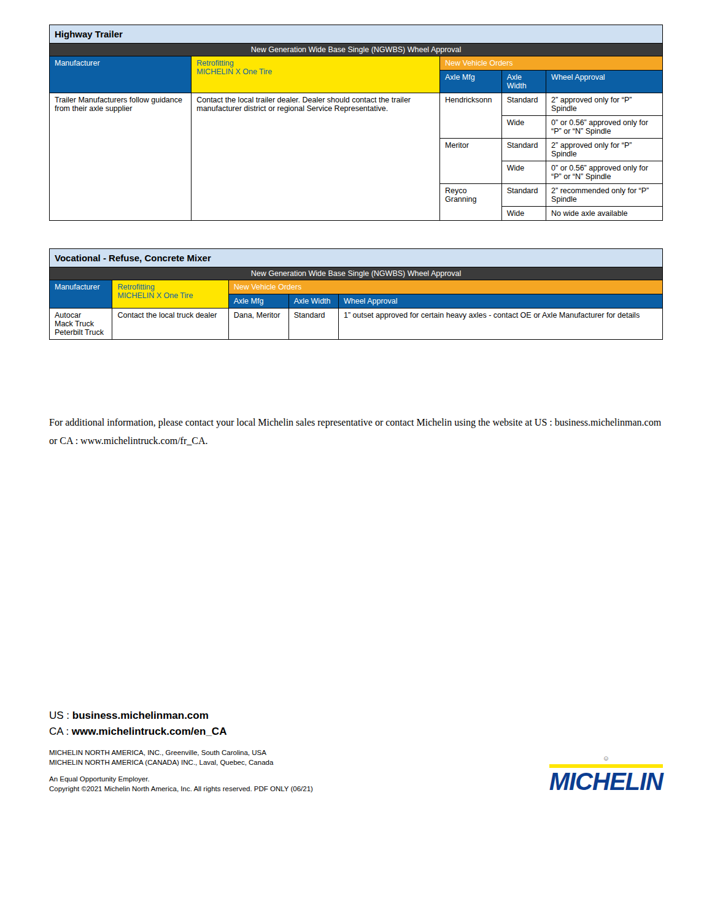| Highway Trailer |
| New Generation Wide Base Single (NGWBS) Wheel Approval |
| Manufacturer | Retrofitting MICHELIN X One Tire | New Vehicle Orders |
| Axle Mfg | Axle Width | Wheel Approval |
| Trailer Manufacturers follow guidance from their axle supplier | Contact the local trailer dealer. Dealer should contact the trailer manufacturer district or regional Service Representative. | Hendricksonn | Standard | 2” approved only for “P” Spindle |
| Wide | 0” or 0.56” approved only for “P” or “N” Spindle |
| Meritor | Standard | 2” approved only for “P” Spindle |
| Wide | 0” or 0.56” approved only for “P” or “N” Spindle |
| Reyco Granning | Standard | 2” recommended only for “P” Spindle |
| Wide | No wide axle available |
| Vocational - Refuse, Concrete Mixer |
| New Generation Wide Base Single (NGWBS) Wheel Approval |
| Manufacturer | Retrofitting MICHELIN X One Tire | New Vehicle Orders |
| Axle Mfg | Axle Width | Wheel Approval |
| Autocar Mack Truck Peterbilt Truck | Contact the local truck dealer | Dana, Meritor | Standard | 1” outset approved for certain heavy axles - contact OE or Axle Manufacturer for details |
For additional information, please contact your local Michelin sales representative or contact Michelin using the website at US : business.michelinman.com or CA : www.michelintruck.com/fr_CA.
US : business.michelinman.com
CA : www.michelintruck.com/en_CA
MICHELIN NORTH AMERICA, INC., Greenville, South Carolina, USA
MICHELIN NORTH AMERICA (CANADA) INC., Laval, Quebec, Canada
An Equal Opportunity Employer.
Copyright ©2021 Michelin North America, Inc. All rights reserved. PDF ONLY (06/21)
☺
MICHELIN